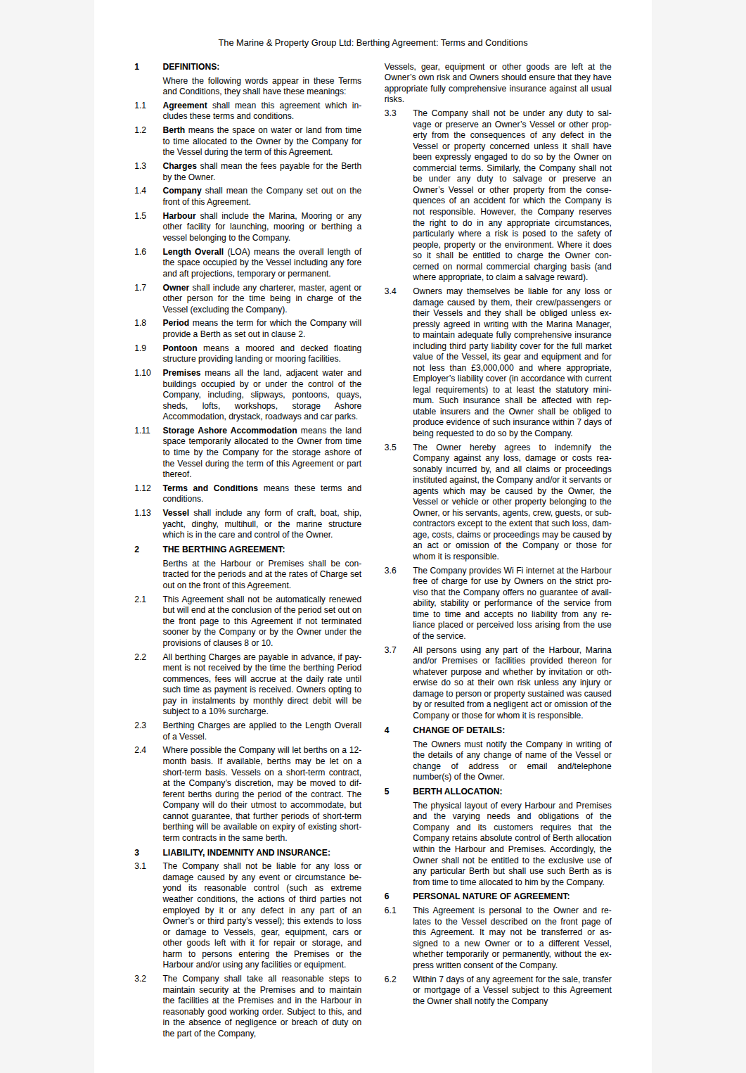The Marine & Property Group Ltd: Berthing Agreement: Terms and Conditions
1
DEFINITIONS:
Where the following words appear in these Terms and Conditions, they shall have these meanings:
1.1
Agreement shall mean this agreement which includes these terms and conditions.
1.2
Berth means the space on water or land from time to time allocated to the Owner by the Company for the Vessel during the term of this Agreement.
1.3
Charges shall mean the fees payable for the Berth by the Owner.
1.4
Company shall mean the Company set out on the front of this Agreement.
1.5
Harbour shall include the Marina, Mooring or any other facility for launching, mooring or berthing a vessel belonging to the Company.
1.6
Length Overall (LOA) means the overall length of the space occupied by the Vessel including any fore and aft projections, temporary or permanent.
1.7
Owner shall include any charterer, master, agent or other person for the time being in charge of the Vessel (excluding the Company).
1.8
Period means the term for which the Company will provide a Berth as set out in clause 2.
1.9
Pontoon means a moored and decked floating structure providing landing or mooring facilities.
1.10
Premises means all the land, adjacent water and buildings occupied by or under the control of the Company, including, slipways, pontoons, quays, sheds, lofts, workshops, storage Ashore Accommodation, drystack, roadways and car parks.
1.11
Storage Ashore Accommodation means the land space temporarily allocated to the Owner from time to time by the Company for the storage ashore of the Vessel during the term of this Agreement or part thereof.
1.12
Terms and Conditions means these terms and conditions.
1.13
Vessel shall include any form of craft, boat, ship, yacht, dinghy, multihull, or the marine structure which is in the care and control of the Owner.
2
THE BERTHING AGREEMENT:
Berths at the Harbour or Premises shall be contracted for the periods and at the rates of Charge set out on the front of this Agreement.
2.1
This Agreement shall not be automatically renewed but will end at the conclusion of the period set out on the front page to this Agreement if not terminated sooner by the Company or by the Owner under the provisions of clauses 8 or 10.
2.2
All berthing Charges are payable in advance, if payment is not received by the time the berthing Period commences, fees will accrue at the daily rate until such time as payment is received. Owners opting to pay in instalments by monthly direct debit will be subject to a 10% surcharge.
2.3
Berthing Charges are applied to the Length Overall of a Vessel.
2.4
Where possible the Company will let berths on a 12-month basis. If available, berths may be let on a short-term basis. Vessels on a short-term contract, at the Company’s discretion, may be moved to different berths during the period of the contract. The Company will do their utmost to accommodate, but cannot guarantee, that further periods of short-term berthing will be available on expiry of existing short-term contracts in the same berth.
3
LIABILITY, INDEMNITY AND INSURANCE:
3.1
The Company shall not be liable for any loss or damage caused by any event or circumstance beyond its reasonable control (such as extreme weather conditions, the actions of third parties not employed by it or any defect in any part of an Owner’s or third party’s vessel); this extends to loss or damage to Vessels, gear, equipment, cars or other goods left with it for repair or storage, and harm to persons entering the Premises or the Harbour and/or using any facilities or equipment.
3.2
The Company shall take all reasonable steps to maintain security at the Premises and to maintain the facilities at the Premises and in the Harbour in reasonably good working order. Subject to this, and in the absence of negligence or breach of duty on the part of the Company,
Vessels, gear, equipment or other goods are left at the Owner’s own risk and Owners should ensure that they have appropriate fully comprehensive insurance against all usual risks.
3.3
The Company shall not be under any duty to salvage or preserve an Owner’s Vessel or other property from the consequences of any defect in the Vessel or property concerned unless it shall have been expressly engaged to do so by the Owner on commercial terms. Similarly, the Company shall not be under any duty to salvage or preserve an Owner’s Vessel or other property from the consequences of an accident for which the Company is not responsible. However, the Company reserves the right to do in any appropriate circumstances, particularly where a risk is posed to the safety of people, property or the environment. Where it does so it shall be entitled to charge the Owner concerned on normal commercial charging basis (and where appropriate, to claim a salvage reward).
3.4
Owners may themselves be liable for any loss or damage caused by them, their crew/passengers or their Vessels and they shall be obliged unless expressly agreed in writing with the Marina Manager, to maintain adequate fully comprehensive insurance including third party liability cover for the full market value of the Vessel, its gear and equipment and for not less than £3,000,000 and where appropriate, Employer’s liability cover (in accordance with current legal requirements) to at least the statutory minimum. Such insurance shall be affected with reputable insurers and the Owner shall be obliged to produce evidence of such insurance within 7 days of being requested to do so by the Company.
3.5
The Owner hereby agrees to indemnify the Company against any loss, damage or costs reasonably incurred by, and all claims or proceedings instituted against, the Company and/or it servants or agents which may be caused by the Owner, the Vessel or vehicle or other property belonging to the Owner, or his servants, agents, crew, guests, or sub-contractors except to the extent that such loss, damage, costs, claims or proceedings may be caused by an act or omission of the Company or those for whom it is responsible.
3.6
The Company provides Wi Fi internet at the Harbour free of charge for use by Owners on the strict proviso that the Company offers no guarantee of availability, stability or performance of the service from time to time and accepts no liability from any reliance placed or perceived loss arising from the use of the service.
3.7
All persons using any part of the Harbour, Marina and/or Premises or facilities provided thereon for whatever purpose and whether by invitation or otherwise do so at their own risk unless any injury or damage to person or property sustained was caused by or resulted from a negligent act or omission of the Company or those for whom it is responsible.
4
CHANGE OF DETAILS:
The Owners must notify the Company in writing of the details of any change of name of the Vessel or change of address or email and/telephone number(s) of the Owner.
5
BERTH ALLOCATION:
The physical layout of every Harbour and Premises and the varying needs and obligations of the Company and its customers requires that the Company retains absolute control of Berth allocation within the Harbour and Premises. Accordingly, the Owner shall not be entitled to the exclusive use of any particular Berth but shall use such Berth as is from time to time allocated to him by the Company.
6
PERSONAL NATURE OF AGREEMENT:
6.1
This Agreement is personal to the Owner and relates to the Vessel described on the front page of this Agreement. It may not be transferred or assigned to a new Owner or to a different Vessel, whether temporarily or permanently, without the express written consent of the Company.
6.2
Within 7 days of any agreement for the sale, transfer or mortgage of a Vessel subject to this Agreement the Owner shall notify the Company